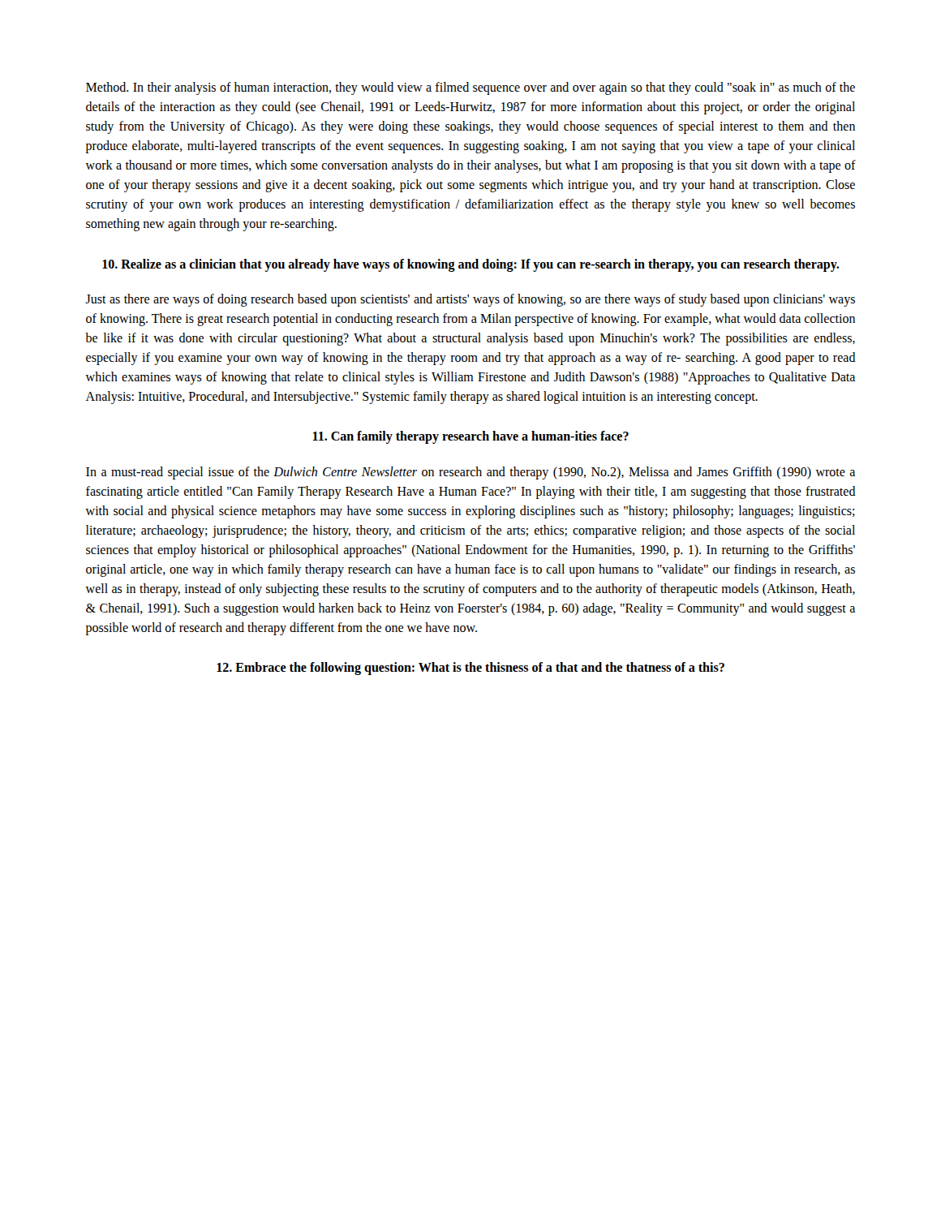Method. In their analysis of human interaction, they would view a filmed sequence over and over again so that they could "soak in" as much of the details of the interaction as they could (see Chenail, 1991 or Leeds-Hurwitz, 1987 for more information about this project, or order the original study from the University of Chicago). As they were doing these soakings, they would choose sequences of special interest to them and then produce elaborate, multi-layered transcripts of the event sequences. In suggesting soaking, I am not saying that you view a tape of your clinical work a thousand or more times, which some conversation analysts do in their analyses, but what I am proposing is that you sit down with a tape of one of your therapy sessions and give it a decent soaking, pick out some segments which intrigue you, and try your hand at transcription. Close scrutiny of your own work produces an interesting demystification / defamiliarization effect as the therapy style you knew so well becomes something new again through your re-searching.
10. Realize as a clinician that you already have ways of knowing and doing: If you can re-search in therapy, you can research therapy.
Just as there are ways of doing research based upon scientists' and artists' ways of knowing, so are there ways of study based upon clinicians' ways of knowing. There is great research potential in conducting research from a Milan perspective of knowing. For example, what would data collection be like if it was done with circular questioning? What about a structural analysis based upon Minuchin's work? The possibilities are endless, especially if you examine your own way of knowing in the therapy room and try that approach as a way of re- searching. A good paper to read which examines ways of knowing that relate to clinical styles is William Firestone and Judith Dawson's (1988) "Approaches to Qualitative Data Analysis: Intuitive, Procedural, and Intersubjective." Systemic family therapy as shared logical intuition is an interesting concept.
11. Can family therapy research have a human-ities face?
In a must-read special issue of the Dulwich Centre Newsletter on research and therapy (1990, No.2), Melissa and James Griffith (1990) wrote a fascinating article entitled "Can Family Therapy Research Have a Human Face?" In playing with their title, I am suggesting that those frustrated with social and physical science metaphors may have some success in exploring disciplines such as "history; philosophy; languages; linguistics; literature; archaeology; jurisprudence; the history, theory, and criticism of the arts; ethics; comparative religion; and those aspects of the social sciences that employ historical or philosophical approaches" (National Endowment for the Humanities, 1990, p. 1). In returning to the Griffiths' original article, one way in which family therapy research can have a human face is to call upon humans to "validate" our findings in research, as well as in therapy, instead of only subjecting these results to the scrutiny of computers and to the authority of therapeutic models (Atkinson, Heath, & Chenail, 1991). Such a suggestion would harken back to Heinz von Foerster's (1984, p. 60) adage, "Reality = Community" and would suggest a possible world of research and therapy different from the one we have now.
12. Embrace the following question: What is the thisness of a that and the thatness of a this?